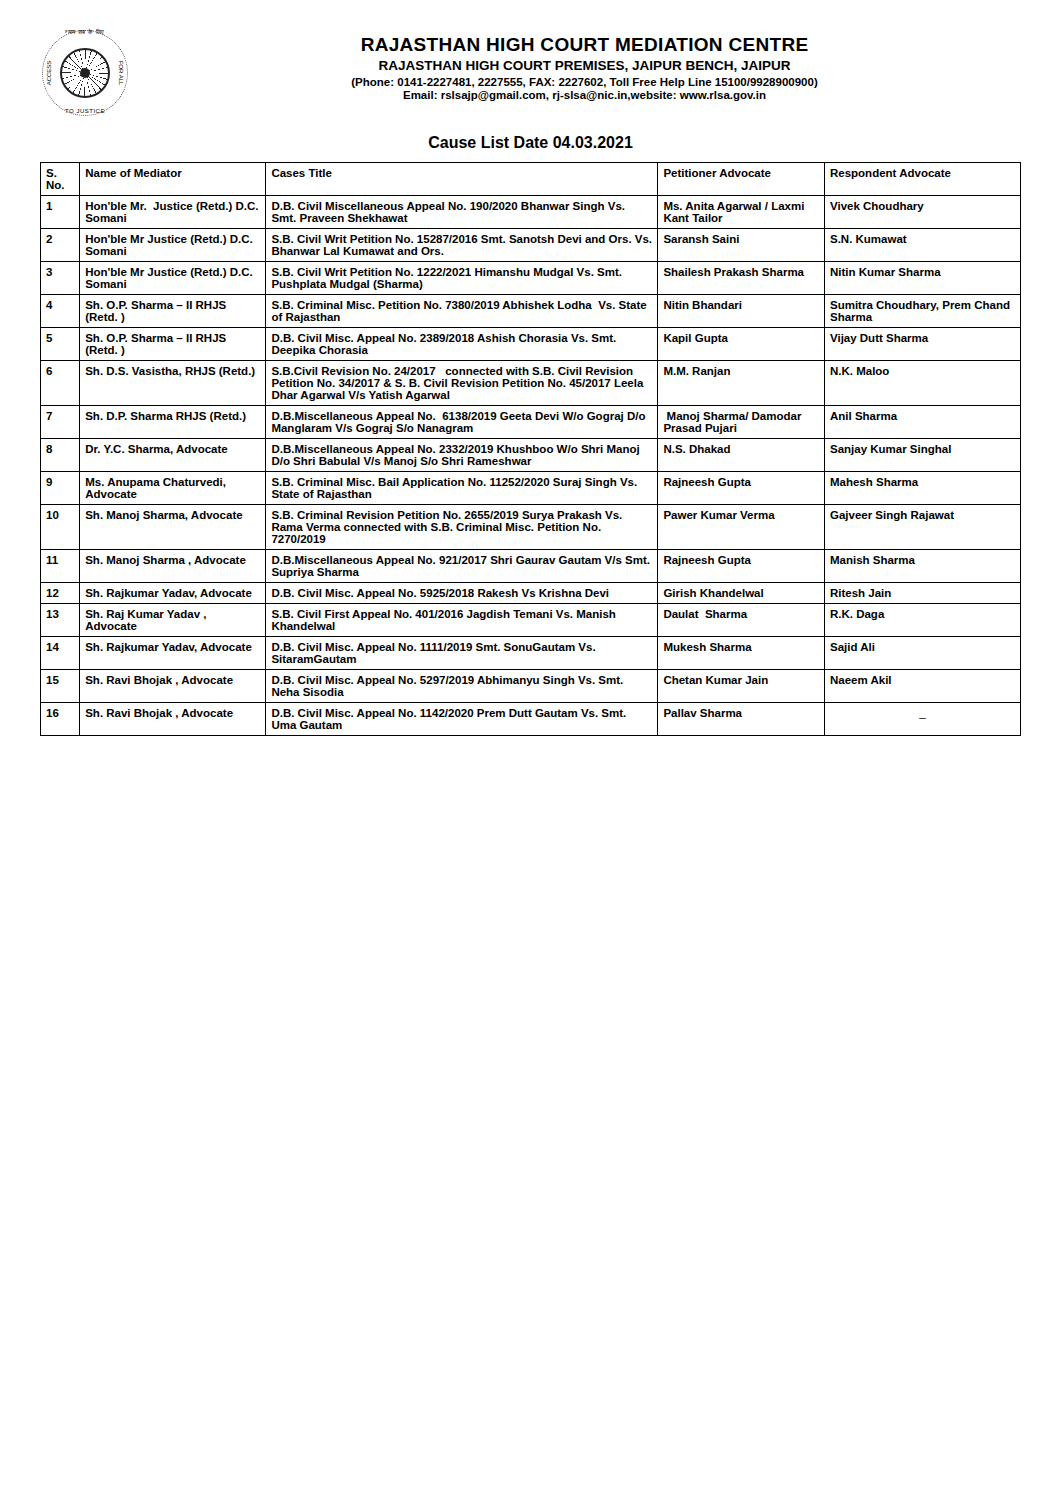न्याय सब के लिए
ACCESS
FOR ALL
TO JUSTICE
RAJASTHAN HIGH COURT MEDIATION CENTRE
RAJASTHAN HIGH COURT PREMISES, JAIPUR BENCH, JAIPUR
(Phone: 0141-2227481, 2227555, FAX: 2227602, Toll Free Help Line 15100/9928900900)
Email: rslsajp@gmail.com, rj-slsa@nic.in,website: www.rlsa.gov.in
Cause List Date 04.03.2021
| S. No. | Name of Mediator | Cases Title | Petitioner Advocate | Respondent Advocate |
| --- | --- | --- | --- | --- |
| 1 | Hon'ble Mr. Justice (Retd.) D.C. Somani | D.B. Civil Miscellaneous Appeal No. 190/2020 Bhanwar Singh Vs. Smt. Praveen Shekhawat | Ms. Anita Agarwal / Laxmi Kant Tailor | Vivek Choudhary |
| 2 | Hon'ble Mr Justice (Retd.) D.C. Somani | S.B. Civil Writ Petition No. 15287/2016 Smt. Sanotsh Devi and Ors. Vs. Bhanwar Lal Kumawat and Ors. | Saransh Saini | S.N. Kumawat |
| 3 | Hon'ble Mr Justice (Retd.) D.C. Somani | S.B. Civil Writ Petition No. 1222/2021 Himanshu Mudgal Vs. Smt. Pushplata Mudgal (Sharma) | Shailesh Prakash Sharma | Nitin Kumar Sharma |
| 4 | Sh. O.P. Sharma – II RHJS (Retd. ) | S.B. Criminal Misc. Petition No. 7380/2019 Abhishek Lodha Vs. State of Rajasthan | Nitin Bhandari | Sumitra Choudhary, Prem Chand Sharma |
| 5 | Sh. O.P. Sharma – II RHJS (Retd. ) | D.B. Civil Misc. Appeal No. 2389/2018 Ashish Chorasia Vs. Smt. Deepika Chorasia | Kapil Gupta | Vijay Dutt Sharma |
| 6 | Sh. D.S. Vasistha, RHJS (Retd.) | S.B.Civil Revision No. 24/2017 connected with S.B. Civil Revision Petition No. 34/2017 & S. B. Civil Revision Petition No. 45/2017 Leela Dhar Agarwal V/s Yatish Agarwal | M.M. Ranjan | N.K. Maloo |
| 7 | Sh. D.P. Sharma RHJS (Retd.) | D.B.Miscellaneous Appeal No. 6138/2019 Geeta Devi W/o Gograj D/o Manglaram V/s Gograj S/o Nanagram | Manoj Sharma/ Damodar Prasad Pujari | Anil Sharma |
| 8 | Dr. Y.C. Sharma, Advocate | D.B.Miscellaneous Appeal No. 2332/2019 Khushboo W/o Shri Manoj D/o Shri Babulal V/s Manoj S/o Shri Rameshwar | N.S. Dhakad | Sanjay Kumar Singhal |
| 9 | Ms. Anupama Chaturvedi, Advocate | S.B. Criminal Misc. Bail Application No. 11252/2020 Suraj Singh Vs. State of Rajasthan | Rajneesh Gupta | Mahesh Sharma |
| 10 | Sh. Manoj Sharma, Advocate | S.B. Criminal Revision Petition No. 2655/2019 Surya Prakash Vs. Rama Verma connected with S.B. Criminal Misc. Petition No. 7270/2019 | Pawer Kumar Verma | Gajveer Singh Rajawat |
| 11 | Sh. Manoj Sharma , Advocate | D.B.Miscellaneous Appeal No. 921/2017 Shri Gaurav Gautam V/s Smt. Supriya Sharma | Rajneesh Gupta | Manish Sharma |
| 12 | Sh. Rajkumar Yadav, Advocate | D.B. Civil Misc. Appeal No. 5925/2018 Rakesh Vs Krishna Devi | Girish Khandelwal | Ritesh Jain |
| 13 | Sh. Raj Kumar Yadav , Advocate | S.B. Civil First Appeal No. 401/2016 Jagdish Temani Vs. Manish Khandelwal | Daulat Sharma | R.K. Daga |
| 14 | Sh. Rajkumar Yadav, Advocate | D.B. Civil Misc. Appeal No. 1111/2019 Smt. SonuGautam Vs. SitaramGautam | Mukesh Sharma | Sajid Ali |
| 15 | Sh. Ravi Bhojak , Advocate | D.B. Civil Misc. Appeal No. 5297/2019 Abhimanyu Singh Vs. Smt. Neha Sisodia | Chetan Kumar Jain | Naeem Akil |
| 16 | Sh. Ravi Bhojak , Advocate | D.B. Civil Misc. Appeal No. 1142/2020 Prem Dutt Gautam Vs. Smt. Uma Gautam | Pallav Sharma | _ |